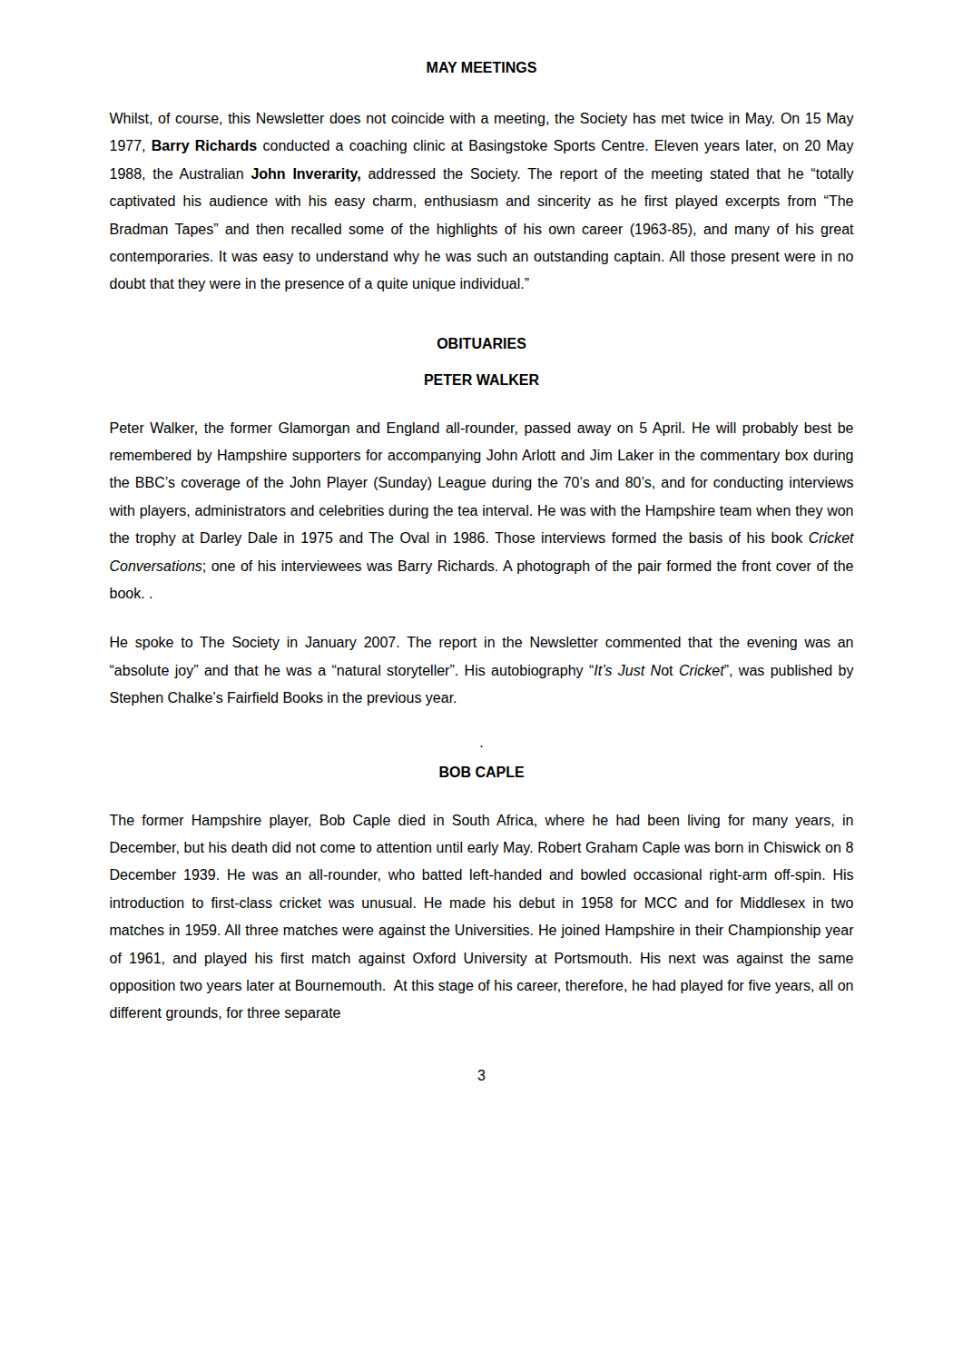MAY MEETINGS
Whilst, of course, this Newsletter does not coincide with a meeting, the Society has met twice in May. On 15 May 1977, Barry Richards conducted a coaching clinic at Basingstoke Sports Centre. Eleven years later, on 20 May 1988, the Australian John Inverarity, addressed the Society. The report of the meeting stated that he “totally captivated his audience with his easy charm, enthusiasm and sincerity as he first played excerpts from “The Bradman Tapes” and then recalled some of the highlights of his own career (1963-85), and many of his great contemporaries. It was easy to understand why he was such an outstanding captain. All those present were in no doubt that they were in the presence of a quite unique individual.”
OBITUARIES
PETER WALKER
Peter Walker, the former Glamorgan and England all-rounder, passed away on 5 April. He will probably best be remembered by Hampshire supporters for accompanying John Arlott and Jim Laker in the commentary box during the BBC’s coverage of the John Player (Sunday) League during the 70’s and 80’s, and for conducting interviews with players, administrators and celebrities during the tea interval. He was with the Hampshire team when they won the trophy at Darley Dale in 1975 and The Oval in 1986. Those interviews formed the basis of his book Cricket Conversations; one of his interviewees was Barry Richards. A photograph of the pair formed the front cover of the book. .
He spoke to The Society in January 2007. The report in the Newsletter commented that the evening was an “absolute joy” and that he was a “natural storyteller”. His autobiography “It’s Just Not Cricket”, was published by Stephen Chalke’s Fairfield Books in the previous year.
.
BOB CAPLE
The former Hampshire player, Bob Caple died in South Africa, where he had been living for many years, in December, but his death did not come to attention until early May. Robert Graham Caple was born in Chiswick on 8 December 1939. He was an all-rounder, who batted left-handed and bowled occasional right-arm off-spin. His introduction to first-class cricket was unusual. He made his debut in 1958 for MCC and for Middlesex in two matches in 1959. All three matches were against the Universities. He joined Hampshire in their Championship year of 1961, and played his first match against Oxford University at Portsmouth. His next was against the same opposition two years later at Bournemouth. At this stage of his career, therefore, he had played for five years, all on different grounds, for three separate
3